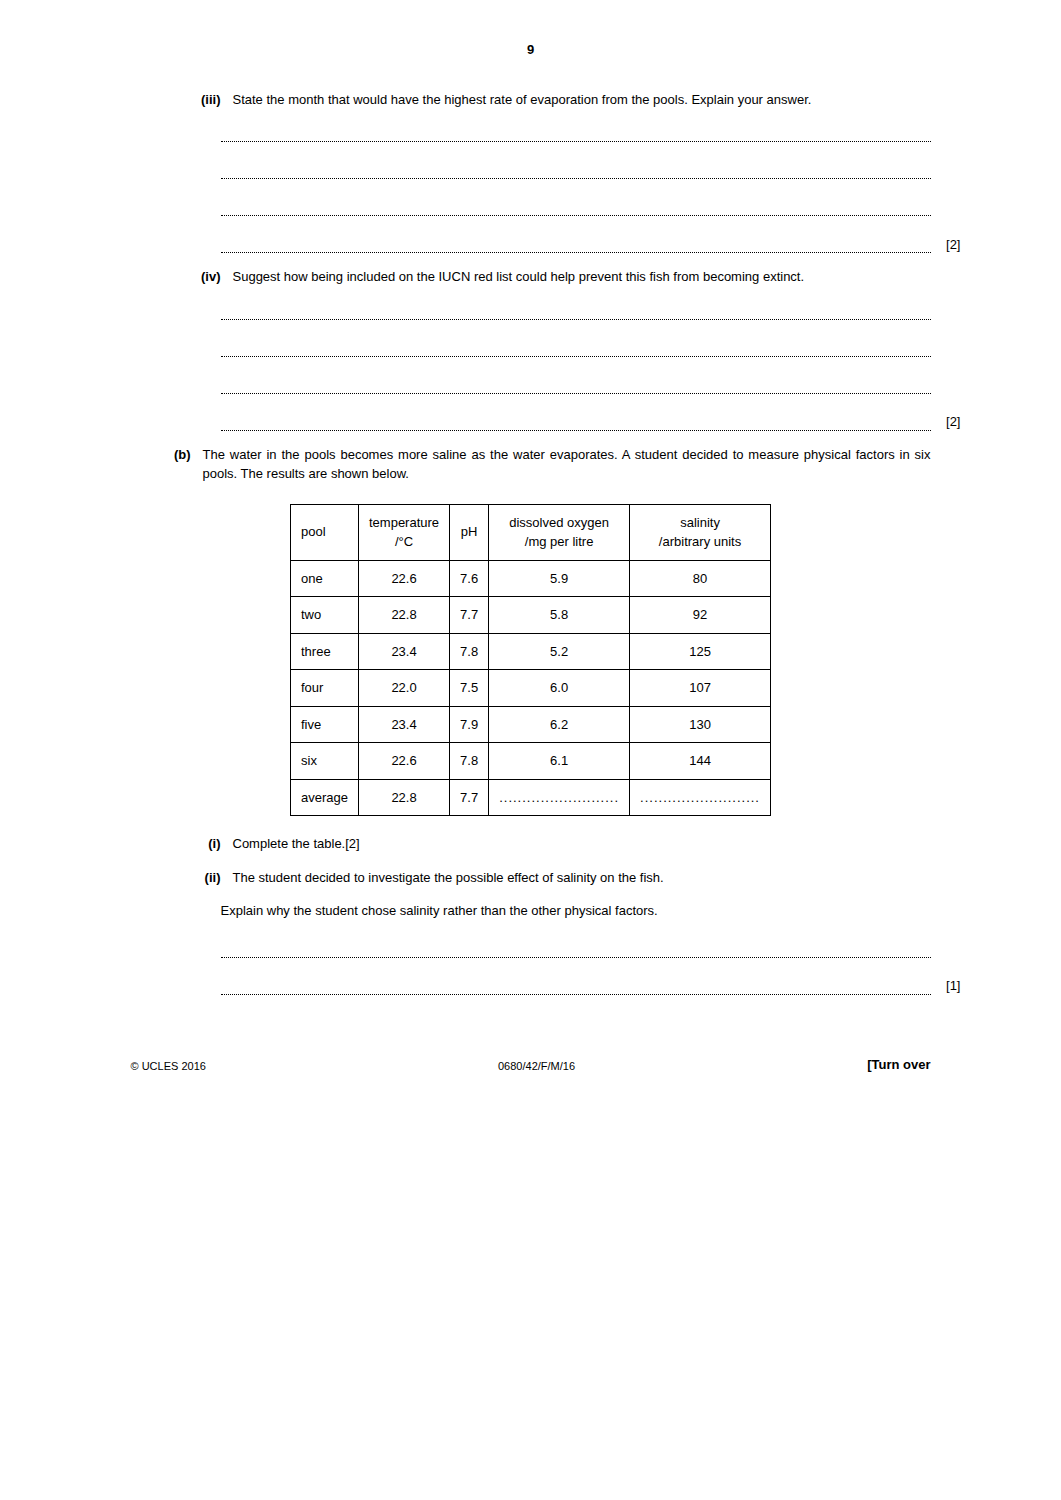9
(iii)
State the month that would have the highest rate of evaporation from the pools. Explain your answer.
[2]
(iv)
Suggest how being included on the IUCN red list could help prevent this fish from becoming extinct.
[2]
(b)
The water in the pools becomes more saline as the water evaporates. A student decided to measure physical factors in six pools. The results are shown below.
| pool | temperature /°C | pH | dissolved oxygen /mg per litre | salinity /arbitrary units |
| --- | --- | --- | --- | --- |
| one | 22.6 | 7.6 | 5.9 | 80 |
| two | 22.8 | 7.7 | 5.8 | 92 |
| three | 23.4 | 7.8 | 5.2 | 125 |
| four | 22.0 | 7.5 | 6.0 | 107 |
| five | 23.4 | 7.9 | 6.2 | 130 |
| six | 22.6 | 7.8 | 6.1 | 144 |
| average | 22.8 | 7.7 | .......................... | .......................... |
(i)
Complete the table. [2]
(ii)
The student decided to investigate the possible effect of salinity on the fish.
Explain why the student chose salinity rather than the other physical factors.
[1]
© UCLES 2016
0680/42/F/M/16
[Turn over